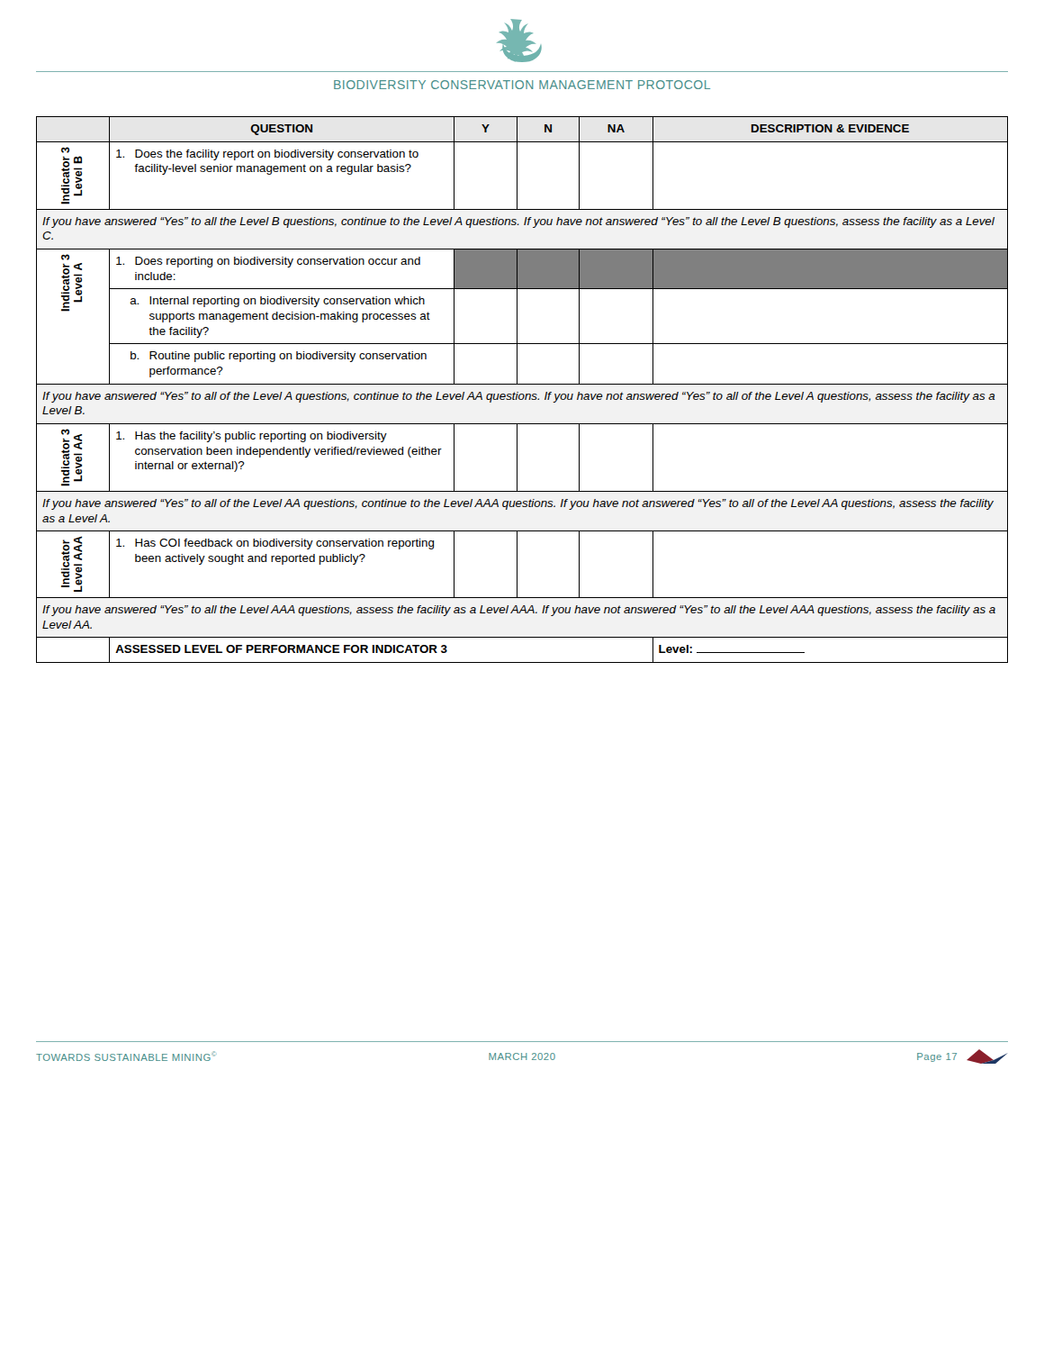BIODIVERSITY CONSERVATION MANAGEMENT PROTOCOL
| | QUESTION | Y | N | NA | DESCRIPTION & EVIDENCE |
| --- | --- | --- | --- | --- | --- |
| Indicator 3 Level B | 1. Does the facility report on biodiversity conservation to facility-level senior management on a regular basis? | | | | |
| If you have answered “Yes” to all the Level B questions, continue to the Level A questions. If you have not answered “Yes” to all the Level B questions, assess the facility as a Level C. |
| Indicator 3 Level A | 1. Does reporting on biodiversity conservation occur and include: | | | | |
| a. Internal reporting on biodiversity conservation which supports management decision-making processes at the facility? | | | | |
| b. Routine public reporting on biodiversity conservation performance? | | | | |
| If you have answered “Yes” to all of the Level A questions, continue to the Level AA questions. If you have not answered “Yes” to all of the Level A questions, assess the facility as a Level B. |
| Indicator 3 Level AA | 1. Has the facility’s public reporting on biodiversity conservation been independently verified/reviewed (either internal or external)? | | | | |
| If you have answered “Yes” to all of the Level AA questions, continue to the Level AAA questions. If you have not answered “Yes” to all of the Level AA questions, assess the facility as a Level A. |
| Indicator Level AAA | 1. Has COI feedback on biodiversity conservation reporting been actively sought and reported publicly? | | | | |
| If you have answered “Yes” to all the Level AAA questions, assess the facility as a Level AAA. If you have not answered “Yes” to all the Level AAA questions, assess the facility as a Level AA. |
| | ASSESSED LEVEL OF PERFORMANCE FOR INDICATOR 3 | Level: |
TOWARDS SUSTAINABLE MINING©
MARCH 2020
Page 17